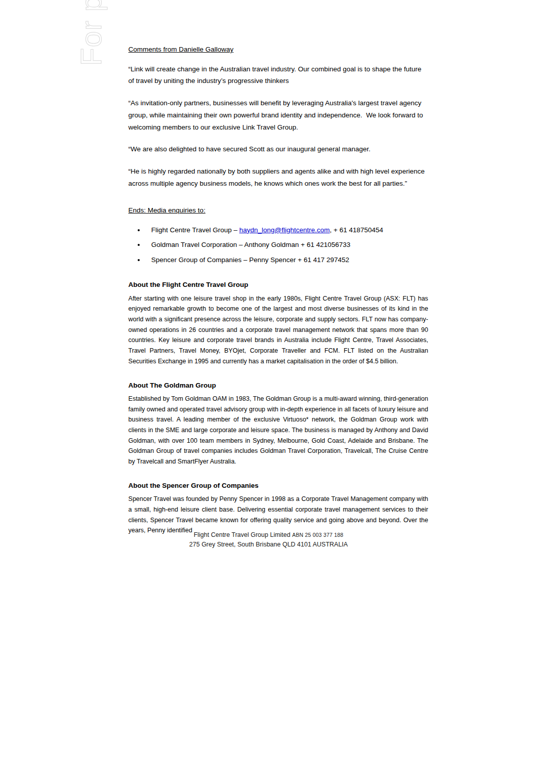For personal use only
Comments from Danielle Galloway
“Link will create change in the Australian travel industry. Our combined goal is to shape the future of travel by uniting the industry’s progressive thinkers
“As invitation-only partners, businesses will benefit by leveraging Australia's largest travel agency group, while maintaining their own powerful brand identity and independence. We look forward to welcoming members to our exclusive Link Travel Group.
“We are also delighted to have secured Scott as our inaugural general manager.
“He is highly regarded nationally by both suppliers and agents alike and with high level experience across multiple agency business models, he knows which ones work the best for all parties.”
Ends: Media enquiries to:
Flight Centre Travel Group – haydn_long@flightcentre.com, + 61 418750454
Goldman Travel Corporation – Anthony Goldman + 61 421056733
Spencer Group of Companies – Penny Spencer + 61 417 297452
About the Flight Centre Travel Group
After starting with one leisure travel shop in the early 1980s, Flight Centre Travel Group (ASX: FLT) has enjoyed remarkable growth to become one of the largest and most diverse businesses of its kind in the world with a significant presence across the leisure, corporate and supply sectors. FLT now has company-owned operations in 26 countries and a corporate travel management network that spans more than 90 countries. Key leisure and corporate travel brands in Australia include Flight Centre, Travel Associates, Travel Partners, Travel Money, BYOjet, Corporate Traveller and FCM. FLT listed on the Australian Securities Exchange in 1995 and currently has a market capitalisation in the order of $4.5 billion.
About The Goldman Group
Established by Tom Goldman OAM in 1983, The Goldman Group is a multi-award winning, third-generation family owned and operated travel advisory group with in-depth experience in all facets of luxury leisure and business travel. A leading member of the exclusive Virtuoso* network, the Goldman Group work with clients in the SME and large corporate and leisure space. The business is managed by Anthony and David Goldman, with over 100 team members in Sydney, Melbourne, Gold Coast, Adelaide and Brisbane. The Goldman Group of travel companies includes Goldman Travel Corporation, Travelcall, The Cruise Centre by Travelcall and SmartFlyer Australia.
About the Spencer Group of Companies
Spencer Travel was founded by Penny Spencer in 1998 as a Corporate Travel Management company with a small, high-end leisure client base. Delivering essential corporate travel management services to their clients, Spencer Travel became known for offering quality service and going above and beyond. Over the years, Penny identified
Flight Centre Travel Group Limited ABN 25 003 377 188
275 Grey Street, South Brisbane QLD 4101 AUSTRALIA